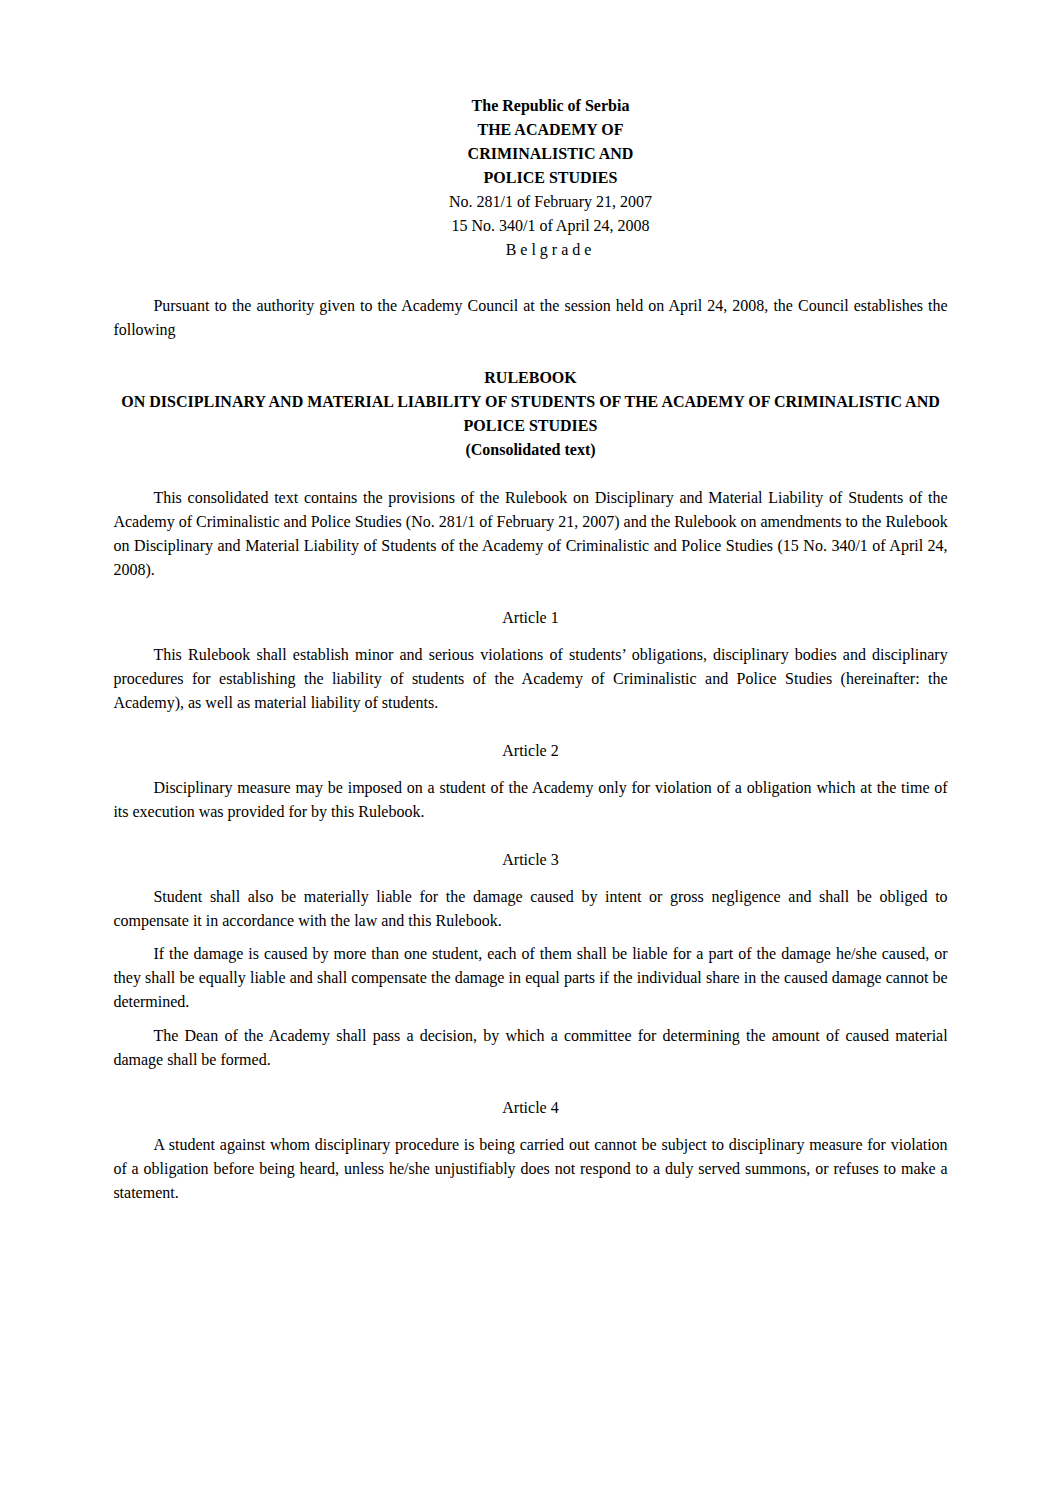The Republic of Serbia
THE ACADEMY OF
CRIMINALISTIC AND
POLICE STUDIES
No. 281/1 of February 21, 2007
15 No. 340/1 of April 24, 2008
Belgrade
Pursuant to the authority given to the Academy Council at the session held on April 24, 2008, the Council establishes the following
Rulebook
on disciplinary and material liability of students of the Academy of Criminalistic and Police Studies
(Consolidated text)
This consolidated text contains the provisions of the Rulebook on Disciplinary and Material Liability of Students of the Academy of Criminalistic and Police Studies (No. 281/1 of February 21, 2007) and the Rulebook on amendments to the Rulebook on Disciplinary and Material Liability of Students of the Academy of Criminalistic and Police Studies (15 No. 340/1 of April 24, 2008).
Article 1
This Rulebook shall establish minor and serious violations of students’ obligations, disciplinary bodies and disciplinary procedures for establishing the liability of students of the Academy of Criminalistic and Police Studies (hereinafter: the Academy), as well as material liability of students.
Article 2
Disciplinary measure may be imposed on a student of the Academy only for violation of a obligation which at the time of its execution was provided for by this Rulebook.
Article 3
Student shall also be materially liable for the damage caused by intent or gross negligence and shall be obliged to compensate it in accordance with the law and this Rulebook.
If the damage is caused by more than one student, each of them shall be liable for a part of the damage he/she caused, or they shall be equally liable and shall compensate the damage in equal parts if the individual share in the caused damage cannot be determined.
The Dean of the Academy shall pass a decision, by which a committee for determining the amount of caused material damage shall be formed.
Article 4
A student against whom disciplinary procedure is being carried out cannot be subject to disciplinary measure for violation of a obligation before being heard, unless he/she unjustifiably does not respond to a duly served summons, or refuses to make a statement.